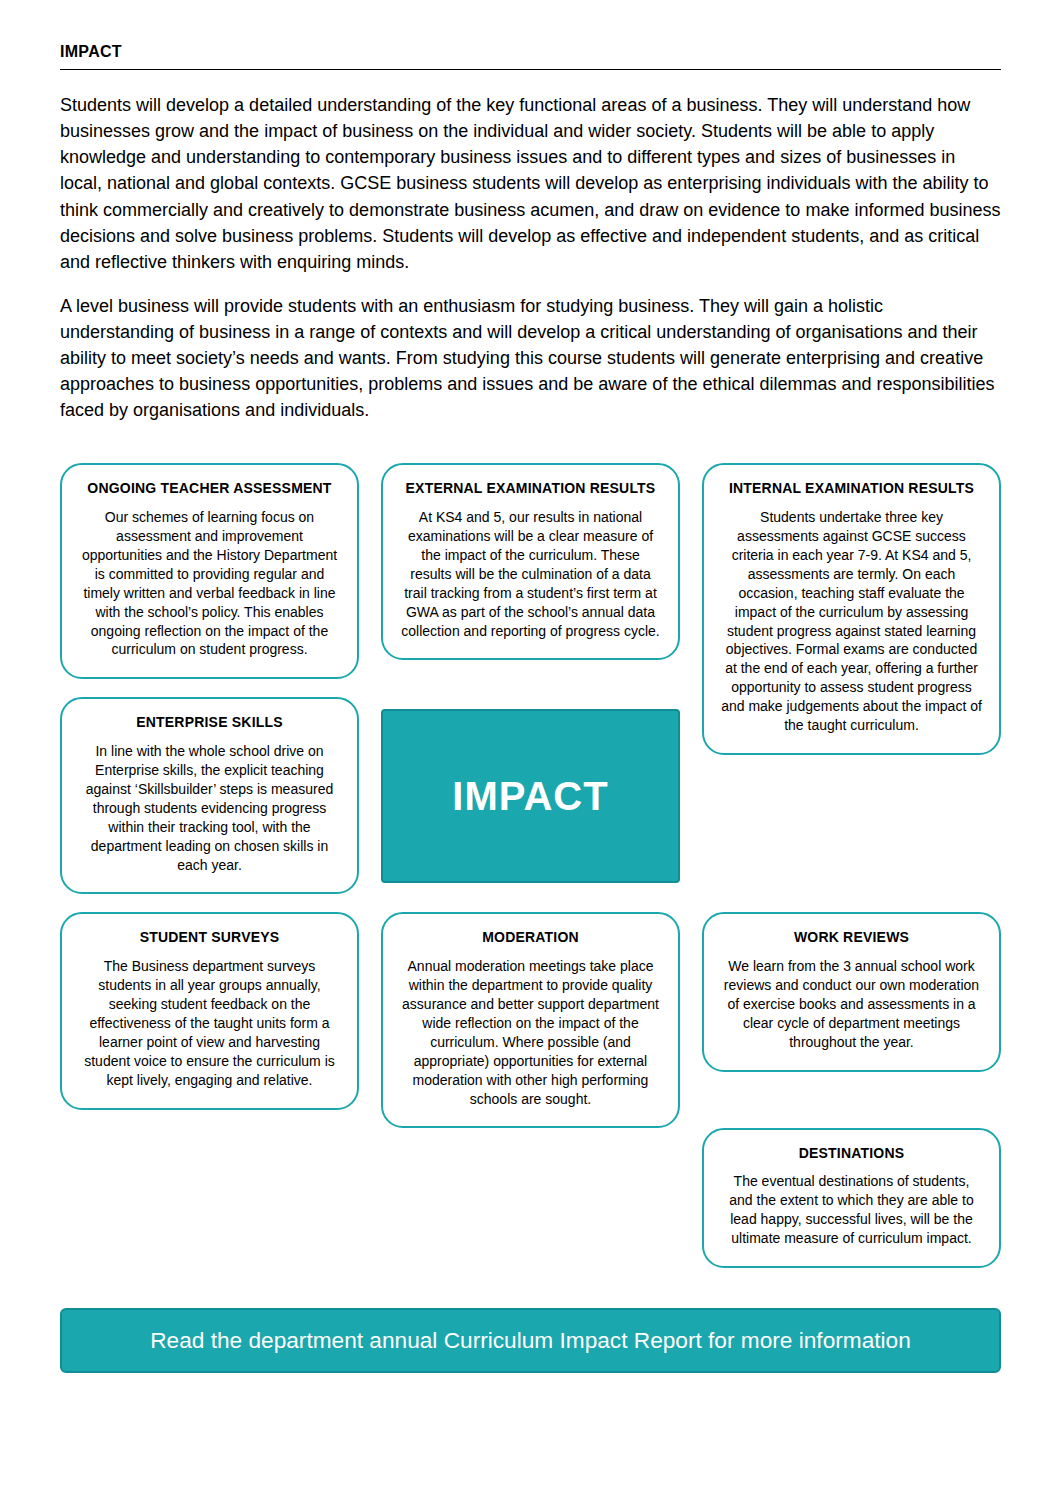IMPACT
Students will develop a detailed understanding of the key functional areas of a business. They will understand how businesses grow and the impact of business on the individual and wider society. Students will be able to apply knowledge and understanding to contemporary business issues and to different types and sizes of businesses in local, national and global contexts. GCSE business students will develop as enterprising individuals with the ability to think commercially and creatively to demonstrate business acumen, and draw on evidence to make informed business decisions and solve business problems. Students will develop as effective and independent students, and as critical and reflective thinkers with enquiring minds.
A level business will provide students with an enthusiasm for studying business. They will gain a holistic understanding of business in a range of contexts and will develop a critical understanding of organisations and their ability to meet society’s needs and wants. From studying this course students will generate enterprising and creative approaches to business opportunities, problems and issues and be aware of the ethical dilemmas and responsibilities faced by organisations and individuals.
Ongoing Teacher Assessment
Our schemes of learning focus on assessment and improvement opportunities and the History Department is committed to providing regular and timely written and verbal feedback in line with the school’s policy. This enables ongoing reflection on the impact of the curriculum on student progress.
External Examination Results
At KS4 and 5, our results in national examinations will be a clear measure of the impact of the curriculum. These results will be the culmination of a data trail tracking from a student’s first term at GWA as part of the school’s annual data collection and reporting of progress cycle.
Internal Examination Results
Students undertake three key assessments against GCSE success criteria in each year 7-9. At KS4 and 5, assessments are termly. On each occasion, teaching staff evaluate the impact of the curriculum by assessing student progress against stated learning objectives. Formal exams are conducted at the end of each year, offering a further opportunity to assess student progress and make judgements about the impact of the taught curriculum.
Enterprise Skills
In line with the whole school drive on Enterprise skills, the explicit teaching against ‘Skillsbuilder’ steps is measured through students evidencing progress within their tracking tool, with the department leading on chosen skills in each year.
IMPACT
Work Reviews
We learn from the 3 annual school work reviews and conduct our own moderation of exercise books and assessments in a clear cycle of department meetings throughout the year.
Student Surveys
The Business department surveys students in all year groups annually, seeking student feedback on the effectiveness of the taught units form a learner point of view and harvesting student voice to ensure the curriculum is kept lively, engaging and relative.
Moderation
Annual moderation meetings take place within the department to provide quality assurance and better support department wide reflection on the impact of the curriculum. Where possible (and appropriate) opportunities for external moderation with other high performing schools are sought.
Destinations
The eventual destinations of students, and the extent to which they are able to lead happy, successful lives, will be the ultimate measure of curriculum impact.
Read the department annual Curriculum Impact Report for more information